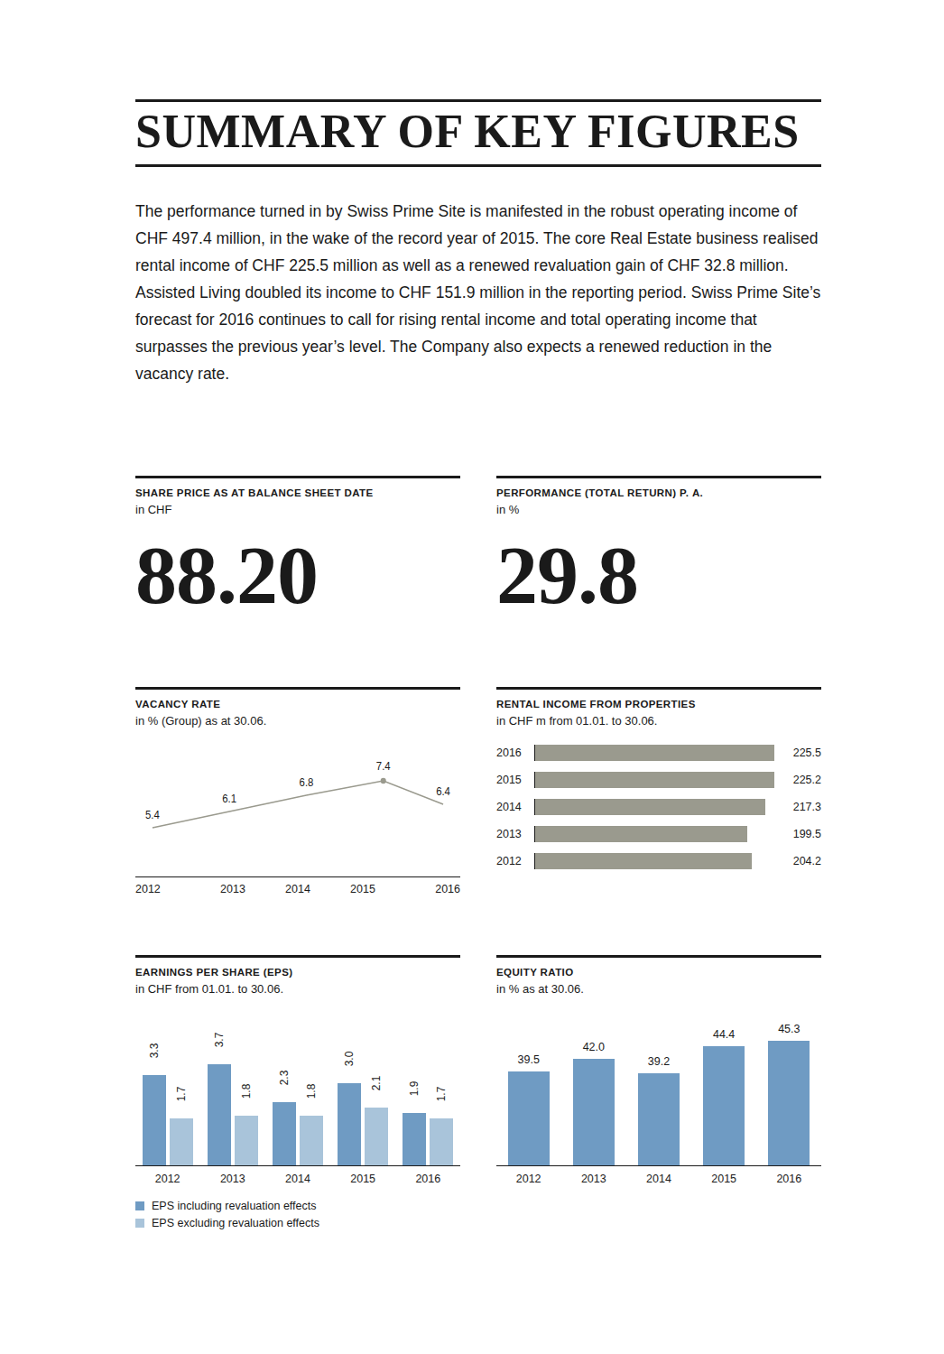SUMMARY OF KEY FIGURES
The performance turned in by Swiss Prime Site is manifested in the robust operating income of CHF 497.4 million, in the wake of the record year of 2015. The core Real Estate business realised rental income of CHF 225.5 million as well as a renewed revaluation gain of CHF 32.8 million. Assisted Living doubled its income to CHF 151.9 million in the reporting period. Swiss Prime Site’s forecast for 2016 continues to call for rising rental income and total operating income that surpasses the previous year’s level. The Company also expects a renewed reduction in the vacancy rate.
SHARE PRICE AS AT BALANCE SHEET DATE
in CHF
88.20
PERFORMANCE (TOTAL RETURN) P. A.
in %
29.8
VACANCY RATE
in % (Group) as at 30.06.
5.4 6.1 6.8 7.4 6.4
20122013201420152016
RENTAL INCOME FROM PROPERTIES
in CHF m from 01.01. to 30.06.
2016
225.5
2015
225.2
2014
217.3
2013
199.5
2012
204.2
EARNINGS PER SHARE (EPS)
in CHF from 01.01. to 30.06.
3.3
1.7
3.7
1.8
2.3
1.8
3.0
2.1
1.9
1.7
20122013201420152016
EPS including revaluation effects
EPS excluding revaluation effects
EQUITY RATIO
in % as at 30.06.
39.5
42.0
39.2
44.4
45.3
20122013201420152016